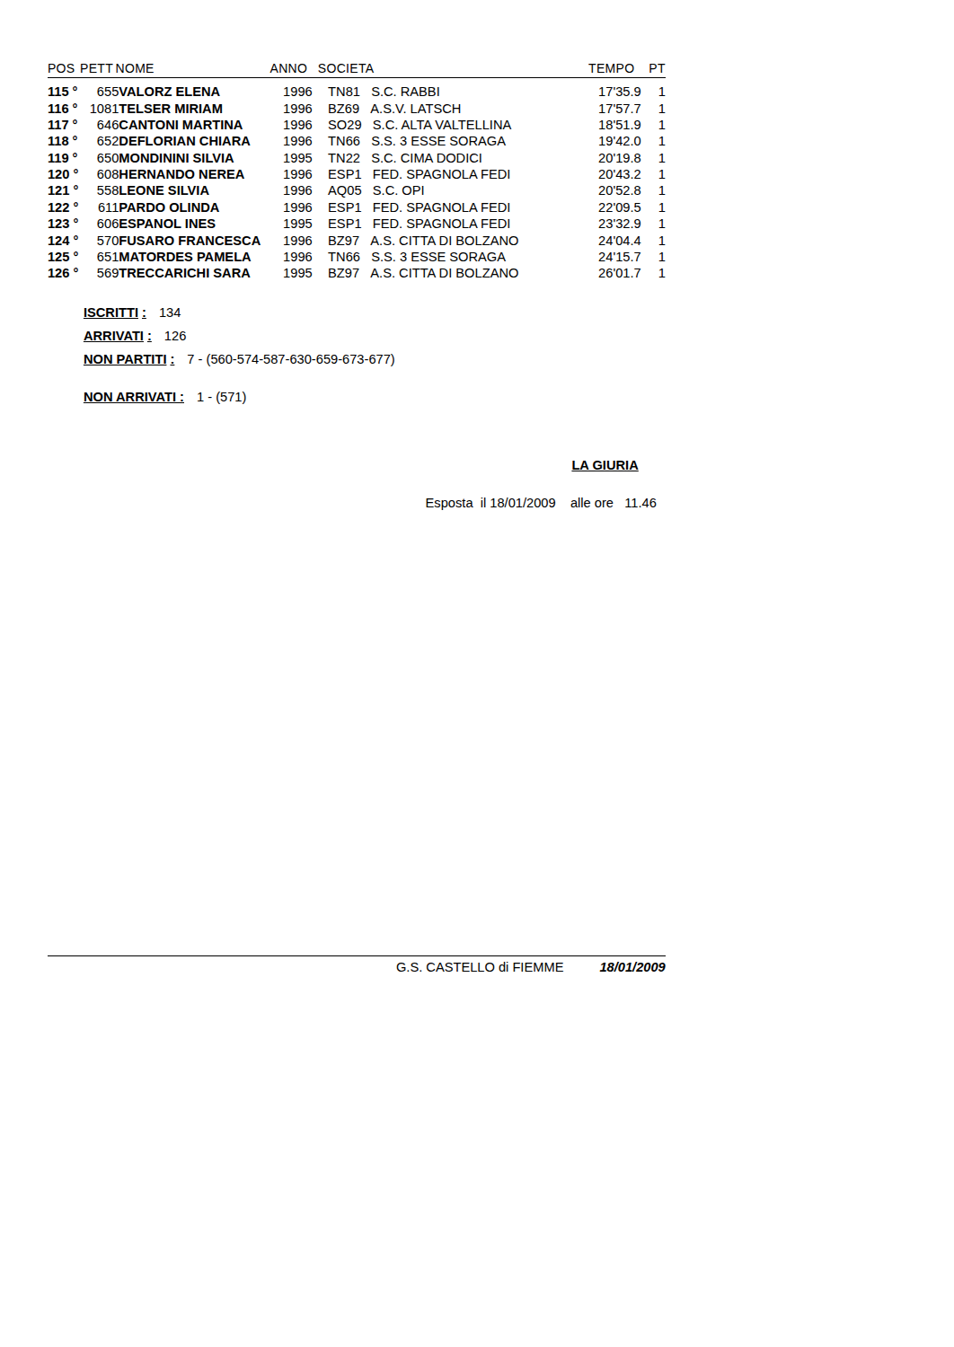POS
PETT
NOME
ANNO
SOCIETA
TEMPO
PT
| 115 ° | 655 | VALORZ ELENA | 1996 | TN81 S.C. RABBI | 17'35.9 | 1 |
| 116 ° | 1081 | TELSER MIRIAM | 1996 | BZ69 A.S.V. LATSCH | 17'57.7 | 1 |
| 117 ° | 646 | CANTONI MARTINA | 1996 | SO29 S.C. ALTA VALTELLINA | 18'51.9 | 1 |
| 118 ° | 652 | DEFLORIAN CHIARA | 1996 | TN66 S.S. 3 ESSE SORAGA | 19'42.0 | 1 |
| 119 ° | 650 | MONDININI SILVIA | 1995 | TN22 S.C. CIMA DODICI | 20'19.8 | 1 |
| 120 ° | 608 | HERNANDO NEREA | 1996 | ESP1 FED. SPAGNOLA FEDI | 20'43.2 | 1 |
| 121 ° | 558 | LEONE SILVIA | 1996 | AQ05 S.C. OPI | 20'52.8 | 1 |
| 122 ° | 611 | PARDO OLINDA | 1996 | ESP1 FED. SPAGNOLA FEDI | 22'09.5 | 1 |
| 123 ° | 606 | ESPANOL INES | 1995 | ESP1 FED. SPAGNOLA FEDI | 23'32.9 | 1 |
| 124 ° | 570 | FUSARO FRANCESCA | 1996 | BZ97 A.S. CITTA DI BOLZANO | 24'04.4 | 1 |
| 125 ° | 651 | MATORDES PAMELA | 1996 | TN66 S.S. 3 ESSE SORAGA | 24'15.7 | 1 |
| 126 ° | 569 | TRECCARICHI SARA | 1995 | BZ97 A.S. CITTA DI BOLZANO | 26'01.7 | 1 |
ISCRITTI: 134
ARRIVATI: 126
NON PARTITI: 7 - (560-574-587-630-659-673-677)
NON ARRIVATI : 1 - (571)
LA GIURIA
Esposta il 18/01/2009 alle ore 11.46
G.S. CASTELLO di FIEMME 18/01/2009